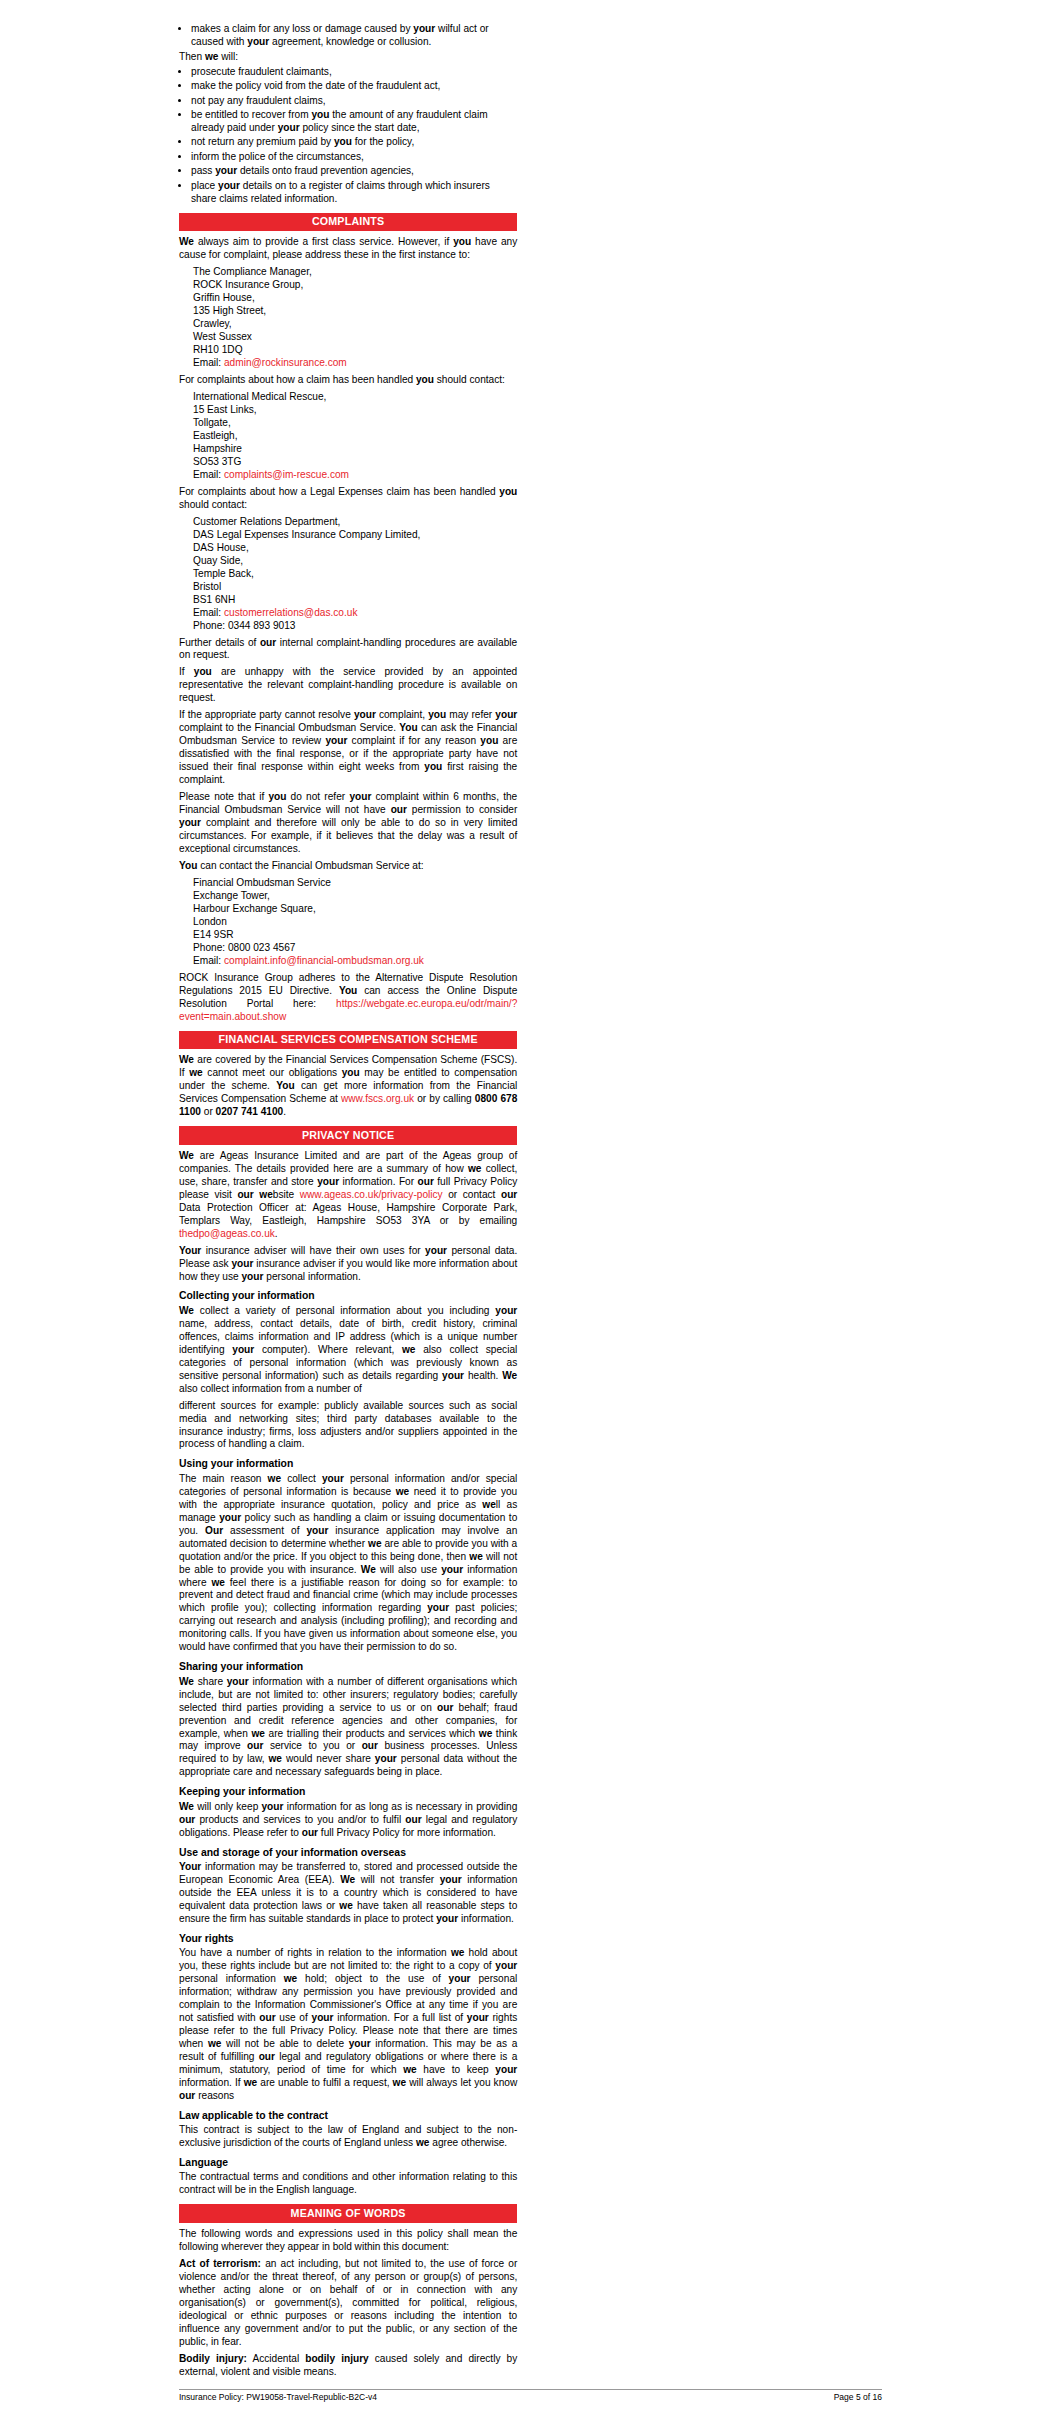makes a claim for any loss or damage caused by your wilful act or caused with your agreement, knowledge or collusion.
Then we will:
prosecute fraudulent claimants,
make the policy void from the date of the fraudulent act,
not pay any fraudulent claims,
be entitled to recover from you the amount of any fraudulent claim already paid under your policy since the start date,
not return any premium paid by you for the policy,
inform the police of the circumstances,
pass your details onto fraud prevention agencies,
place your details on to a register of claims through which insurers share claims related information.
COMPLAINTS
We always aim to provide a first class service. However, if you have any cause for complaint, please address these in the first instance to:
The Compliance Manager,
ROCK Insurance Group,
Griffin House,
135 High Street,
Crawley,
West Sussex
RH10 1DQ
Email: admin@rockinsurance.com
For complaints about how a claim has been handled you should contact:
International Medical Rescue,
15 East Links,
Tollgate,
Eastleigh,
Hampshire
SO53 3TG
Email: complaints@im-rescue.com
For complaints about how a Legal Expenses claim has been handled you should contact:
Customer Relations Department,
DAS Legal Expenses Insurance Company Limited,
DAS House,
Quay Side,
Temple Back,
Bristol
BS1 6NH
Email: customerrelations@das.co.uk
Phone: 0344 893 9013
Further details of our internal complaint-handling procedures are available on request.
If you are unhappy with the service provided by an appointed representative the relevant complaint-handling procedure is available on request.
If the appropriate party cannot resolve your complaint, you may refer your complaint to the Financial Ombudsman Service. You can ask the Financial Ombudsman Service to review your complaint if for any reason you are dissatisfied with the final response, or if the appropriate party have not issued their final response within eight weeks from you first raising the complaint.
Please note that if you do not refer your complaint within 6 months, the Financial Ombudsman Service will not have our permission to consider your complaint and therefore will only be able to do so in very limited circumstances. For example, if it believes that the delay was a result of exceptional circumstances.
You can contact the Financial Ombudsman Service at:
Financial Ombudsman Service
Exchange Tower,
Harbour Exchange Square,
London
E14 9SR
Phone: 0800 023 4567
Email: complaint.info@financial-ombudsman.org.uk
ROCK Insurance Group adheres to the Alternative Dispute Resolution Regulations 2015 EU Directive. You can access the Online Dispute Resolution Portal here: https://webgate.ec.europa.eu/odr/main/?event=main.about.show
FINANCIAL SERVICES COMPENSATION SCHEME
We are covered by the Financial Services Compensation Scheme (FSCS). If we cannot meet our obligations you may be entitled to compensation under the scheme. You can get more information from the Financial Services Compensation Scheme at www.fscs.org.uk or by calling 0800 678 1100 or 0207 741 4100.
PRIVACY NOTICE
We are Ageas Insurance Limited and are part of the Ageas group of companies. The details provided here are a summary of how we collect, use, share, transfer and store your information. For our full Privacy Policy please visit our website www.ageas.co.uk/privacy-policy or contact our Data Protection Officer at: Ageas House, Hampshire Corporate Park, Templars Way, Eastleigh, Hampshire SO53 3YA or by emailing thedpo@ageas.co.uk.
Your insurance adviser will have their own uses for your personal data. Please ask your insurance adviser if you would like more information about how they use your personal information.
Collecting your information
We collect a variety of personal information about you including your name, address, contact details, date of birth, credit history, criminal offences, claims information and IP address (which is a unique number identifying your computer). Where relevant, we also collect special categories of personal information (which was previously known as sensitive personal information) such as details regarding your health. We also collect information from a number of
different sources for example: publicly available sources such as social media and networking sites; third party databases available to the insurance industry; firms, loss adjusters and/or suppliers appointed in the process of handling a claim.
Using your information
The main reason we collect your personal information and/or special categories of personal information is because we need it to provide you with the appropriate insurance quotation, policy and price as well as manage your policy such as handling a claim or issuing documentation to you. Our assessment of your insurance application may involve an automated decision to determine whether we are able to provide you with a quotation and/or the price. If you object to this being done, then we will not be able to provide you with insurance. We will also use your information where we feel there is a justifiable reason for doing so for example: to prevent and detect fraud and financial crime (which may include processes which profile you); collecting information regarding your past policies; carrying out research and analysis (including profiling); and recording and monitoring calls. If you have given us information about someone else, you would have confirmed that you have their permission to do so.
Sharing your information
We share your information with a number of different organisations which include, but are not limited to: other insurers; regulatory bodies; carefully selected third parties providing a service to us or on our behalf; fraud prevention and credit reference agencies and other companies, for example, when we are trialling their products and services which we think may improve our service to you or our business processes. Unless required to by law, we would never share your personal data without the appropriate care and necessary safeguards being in place.
Keeping your information
We will only keep your information for as long as is necessary in providing our products and services to you and/or to fulfil our legal and regulatory obligations. Please refer to our full Privacy Policy for more information.
Use and storage of your information overseas
Your information may be transferred to, stored and processed outside the European Economic Area (EEA). We will not transfer your information outside the EEA unless it is to a country which is considered to have equivalent data protection laws or we have taken all reasonable steps to ensure the firm has suitable standards in place to protect your information.
Your rights
You have a number of rights in relation to the information we hold about you, these rights include but are not limited to: the right to a copy of your personal information we hold; object to the use of your personal information; withdraw any permission you have previously provided and complain to the Information Commissioner's Office at any time if you are not satisfied with our use of your information. For a full list of your rights please refer to the full Privacy Policy. Please note that there are times when we will not be able to delete your information. This may be as a result of fulfilling our legal and regulatory obligations or where there is a minimum, statutory, period of time for which we have to keep your information. If we are unable to fulfil a request, we will always let you know our reasons
Law applicable to the contract
This contract is subject to the law of England and subject to the non-exclusive jurisdiction of the courts of England unless we agree otherwise.
Language
The contractual terms and conditions and other information relating to this contract will be in the English language.
MEANING OF WORDS
The following words and expressions used in this policy shall mean the following wherever they appear in bold within this document:
Act of terrorism: an act including, but not limited to, the use of force or violence and/or the threat thereof, of any person or group(s) of persons, whether acting alone or on behalf of or in connection with any organisation(s) or government(s), committed for political, religious, ideological or ethnic purposes or reasons including the intention to influence any government and/or to put the public, or any section of the public, in fear.
Bodily injury: Accidental bodily injury caused solely and directly by external, violent and visible means.
Insurance Policy: PW19058-Travel-Republic-B2C-v4 Page 5 of 16